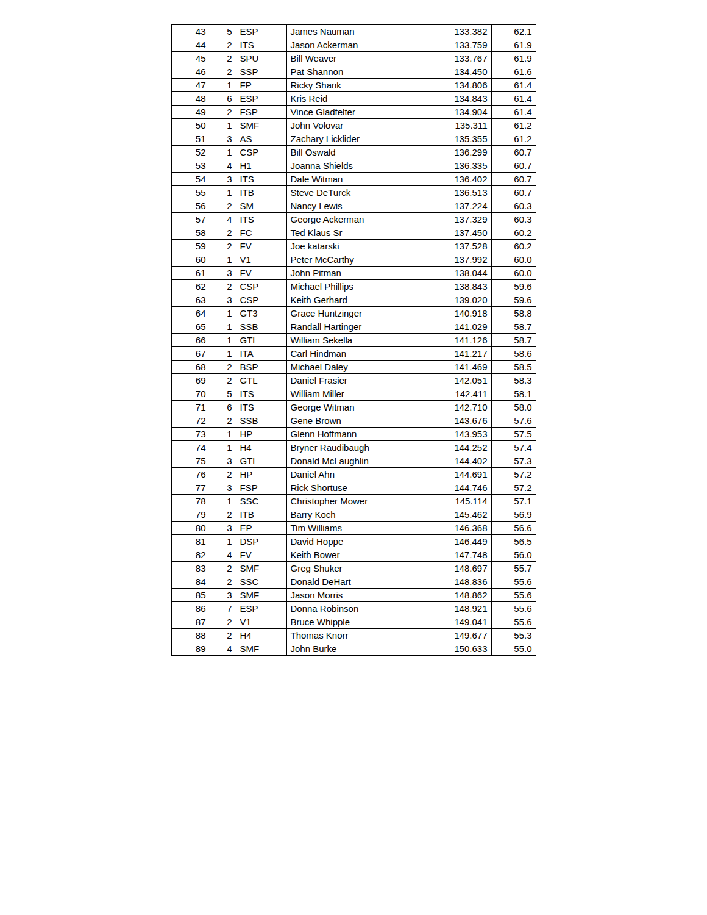| 43 | 5 | ESP | James Nauman | 133.382 | 62.1 |
| 44 | 2 | ITS | Jason Ackerman | 133.759 | 61.9 |
| 45 | 2 | SPU | Bill Weaver | 133.767 | 61.9 |
| 46 | 2 | SSP | Pat Shannon | 134.450 | 61.6 |
| 47 | 1 | FP | Ricky Shank | 134.806 | 61.4 |
| 48 | 6 | ESP | Kris Reid | 134.843 | 61.4 |
| 49 | 2 | FSP | Vince Gladfelter | 134.904 | 61.4 |
| 50 | 1 | SMF | John Volovar | 135.311 | 61.2 |
| 51 | 3 | AS | Zachary Licklider | 135.355 | 61.2 |
| 52 | 1 | CSP | Bill Oswald | 136.299 | 60.7 |
| 53 | 4 | H1 | Joanna Shields | 136.335 | 60.7 |
| 54 | 3 | ITS | Dale Witman | 136.402 | 60.7 |
| 55 | 1 | ITB | Steve DeTurck | 136.513 | 60.7 |
| 56 | 2 | SM | Nancy Lewis | 137.224 | 60.3 |
| 57 | 4 | ITS | George Ackerman | 137.329 | 60.3 |
| 58 | 2 | FC | Ted Klaus Sr | 137.450 | 60.2 |
| 59 | 2 | FV | Joe katarski | 137.528 | 60.2 |
| 60 | 1 | V1 | Peter McCarthy | 137.992 | 60.0 |
| 61 | 3 | FV | John Pitman | 138.044 | 60.0 |
| 62 | 2 | CSP | Michael Phillips | 138.843 | 59.6 |
| 63 | 3 | CSP | Keith Gerhard | 139.020 | 59.6 |
| 64 | 1 | GT3 | Grace Huntzinger | 140.918 | 58.8 |
| 65 | 1 | SSB | Randall Hartinger | 141.029 | 58.7 |
| 66 | 1 | GTL | William Sekella | 141.126 | 58.7 |
| 67 | 1 | ITA | Carl Hindman | 141.217 | 58.6 |
| 68 | 2 | BSP | Michael Daley | 141.469 | 58.5 |
| 69 | 2 | GTL | Daniel Frasier | 142.051 | 58.3 |
| 70 | 5 | ITS | William Miller | 142.411 | 58.1 |
| 71 | 6 | ITS | George Witman | 142.710 | 58.0 |
| 72 | 2 | SSB | Gene Brown | 143.676 | 57.6 |
| 73 | 1 | HP | Glenn Hoffmann | 143.953 | 57.5 |
| 74 | 1 | H4 | Bryner Raudibaugh | 144.252 | 57.4 |
| 75 | 3 | GTL | Donald McLaughlin | 144.402 | 57.3 |
| 76 | 2 | HP | Daniel Ahn | 144.691 | 57.2 |
| 77 | 3 | FSP | Rick Shortuse | 144.746 | 57.2 |
| 78 | 1 | SSC | Christopher Mower | 145.114 | 57.1 |
| 79 | 2 | ITB | Barry Koch | 145.462 | 56.9 |
| 80 | 3 | EP | Tim Williams | 146.368 | 56.6 |
| 81 | 1 | DSP | David Hoppe | 146.449 | 56.5 |
| 82 | 4 | FV | Keith Bower | 147.748 | 56.0 |
| 83 | 2 | SMF | Greg Shuker | 148.697 | 55.7 |
| 84 | 2 | SSC | Donald DeHart | 148.836 | 55.6 |
| 85 | 3 | SMF | Jason Morris | 148.862 | 55.6 |
| 86 | 7 | ESP | Donna Robinson | 148.921 | 55.6 |
| 87 | 2 | V1 | Bruce Whipple | 149.041 | 55.6 |
| 88 | 2 | H4 | Thomas Knorr | 149.677 | 55.3 |
| 89 | 4 | SMF | John Burke | 150.633 | 55.0 |